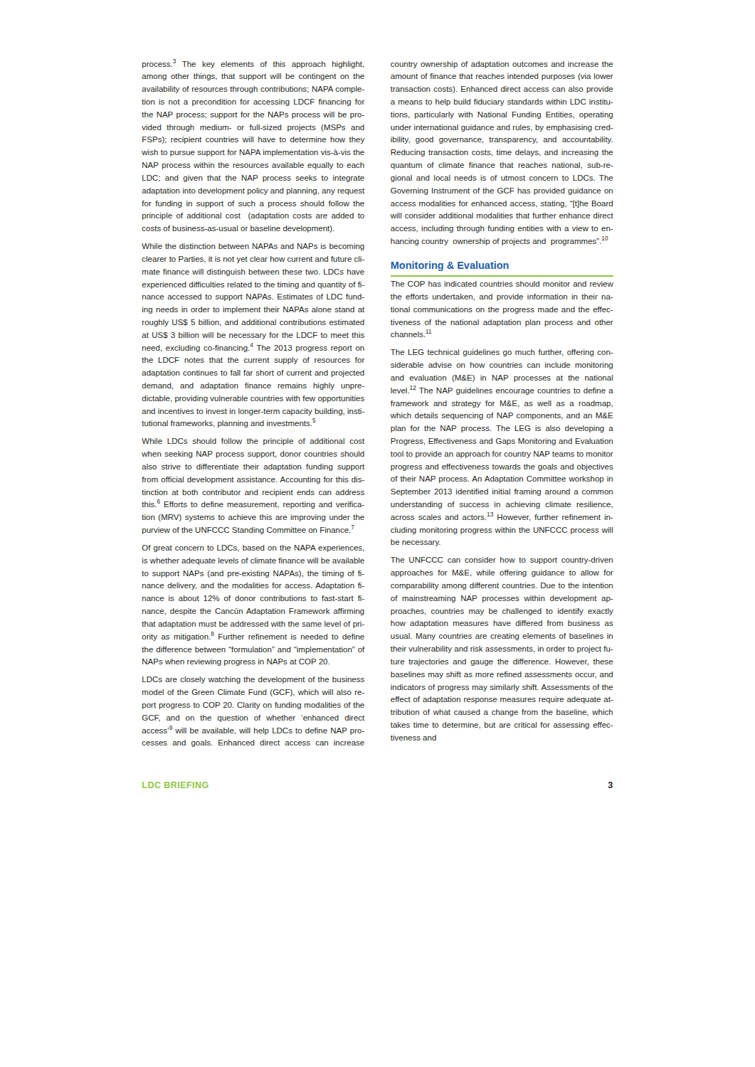process.3 The key elements of this approach highlight, among other things, that support will be contingent on the availability of resources through contributions; NAPA completion is not a precondition for accessing LDCF financing for the NAP process; support for the NAPs process will be provided through medium- or full-sized projects (MSPs and FSPs); recipient countries will have to determine how they wish to pursue support for NAPA implementation vis-à-vis the NAP process within the resources available equally to each LDC; and given that the NAP process seeks to integrate adaptation into development policy and planning, any request for funding in support of such a process should follow the principle of additional cost (adaptation costs are added to costs of business-as-usual or baseline development).
While the distinction between NAPAs and NAPs is becoming clearer to Parties, it is not yet clear how current and future climate finance will distinguish between these two. LDCs have experienced difficulties related to the timing and quantity of finance accessed to support NAPAs. Estimates of LDC funding needs in order to implement their NAPAs alone stand at roughly US$ 5 billion, and additional contributions estimated at US$ 3 billion will be necessary for the LDCF to meet this need, excluding co-financing.4 The 2013 progress report on the LDCF notes that the current supply of resources for adaptation continues to fall far short of current and projected demand, and adaptation finance remains highly unpredictable, providing vulnerable countries with few opportunities and incentives to invest in longer-term capacity building, institutional frameworks, planning and investments.5
While LDCs should follow the principle of additional cost when seeking NAP process support, donor countries should also strive to differentiate their adaptation funding support from official development assistance. Accounting for this distinction at both contributor and recipient ends can address this.6 Efforts to define measurement, reporting and verification (MRV) systems to achieve this are improving under the purview of the UNFCCC Standing Committee on Finance.7
Of great concern to LDCs, based on the NAPA experiences, is whether adequate levels of climate finance will be available to support NAPs (and pre-existing NAPAs), the timing of finance delivery, and the modalities for access. Adaptation finance is about 12% of donor contributions to fast-start finance, despite the Cancún Adaptation Framework affirming that adaptation must be addressed with the same level of priority as mitigation.8 Further refinement is needed to define the difference between “formulation” and “implementation” of NAPs when reviewing progress in NAPs at COP 20.
LDCs are closely watching the development of the business model of the Green Climate Fund (GCF), which will also report progress to COP 20. Clarity on funding modalities of the GCF, and on the question of whether ‘enhanced direct access’9 will be available, will help LDCs to define NAP processes and goals. Enhanced direct access can increase country ownership of adaptation outcomes and increase the amount of finance that reaches intended purposes (via lower transaction costs). Enhanced direct access can also provide a means to help build fiduciary standards within LDC institutions, particularly with National Funding Entities, operating under international guidance and rules, by emphasising credibility, good governance, transparency, and accountability. Reducing transaction costs, time delays, and increasing the quantum of climate finance that reaches national, sub-regional and local needs is of utmost concern to LDCs. The Governing Instrument of the GCF has provided guidance on access modalities for enhanced access, stating, “[t]he Board will consider additional modalities that further enhance direct access, including through funding entities with a view to enhancing country ownership of projects and programmes”.10
Monitoring & Evaluation
The COP has indicated countries should monitor and review the efforts undertaken, and provide information in their national communications on the progress made and the effectiveness of the national adaptation plan process and other channels.11
The LEG technical guidelines go much further, offering considerable advise on how countries can include monitoring and evaluation (M&E) in NAP processes at the national level.12 The NAP guidelines encourage countries to define a framework and strategy for M&E, as well as a roadmap, which details sequencing of NAP components, and an M&E plan for the NAP process. The LEG is also developing a Progress, Effectiveness and Gaps Monitoring and Evaluation tool to provide an approach for country NAP teams to monitor progress and effectiveness towards the goals and objectives of their NAP process. An Adaptation Committee workshop in September 2013 identified initial framing around a common understanding of success in achieving climate resilience, across scales and actors.13 However, further refinement including monitoring progress within the UNFCCC process will be necessary.
The UNFCCC can consider how to support country-driven approaches for M&E, while offering guidance to allow for comparability among different countries. Due to the intention of mainstreaming NAP processes within development approaches, countries may be challenged to identify exactly how adaptation measures have differed from business as usual. Many countries are creating elements of baselines in their vulnerability and risk assessments, in order to project future trajectories and gauge the difference. However, these baselines may shift as more refined assessments occur, and indicators of progress may similarly shift. Assessments of the effect of adaptation response measures require adequate attribution of what caused a change from the baseline, which takes time to determine, but are critical for assessing effectiveness and
LDC BRIEFING 3